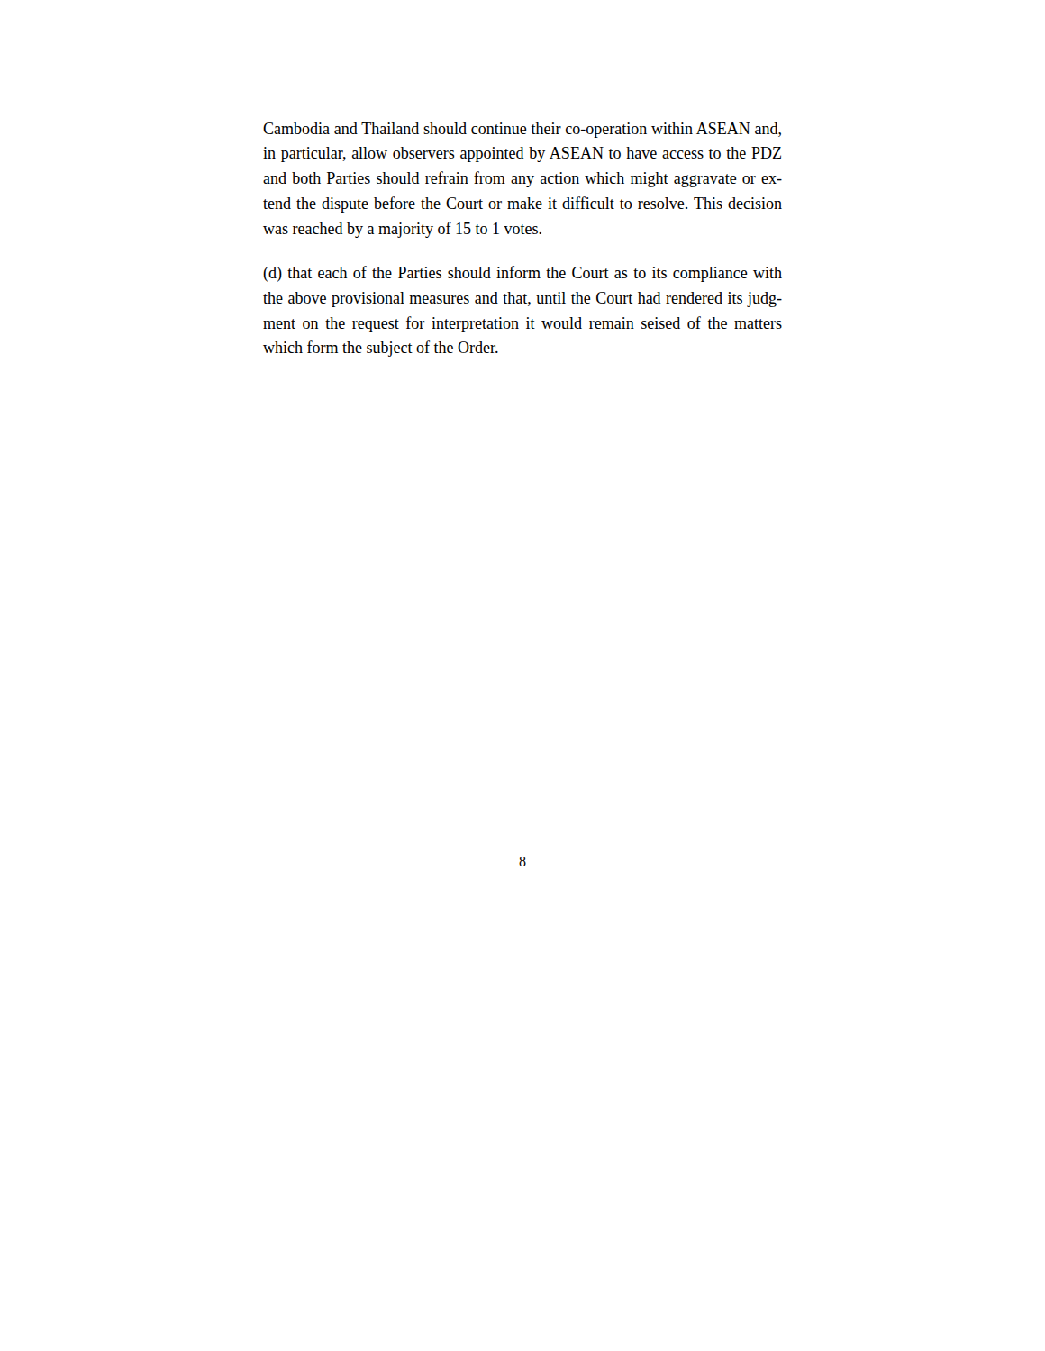Cambodia and Thailand should continue their co-operation within ASEAN and, in particular, allow observers appointed by ASEAN to have access to the PDZ and both Parties should refrain from any action which might aggravate or extend the dispute before the Court or make it difficult to resolve. This decision was reached by a majority of 15 to 1 votes.
(d) that each of the Parties should inform the Court as to its compliance with the above provisional measures and that, until the Court had rendered its judgment on the request for interpretation it would remain seised of the matters which form the subject of the Order.
8